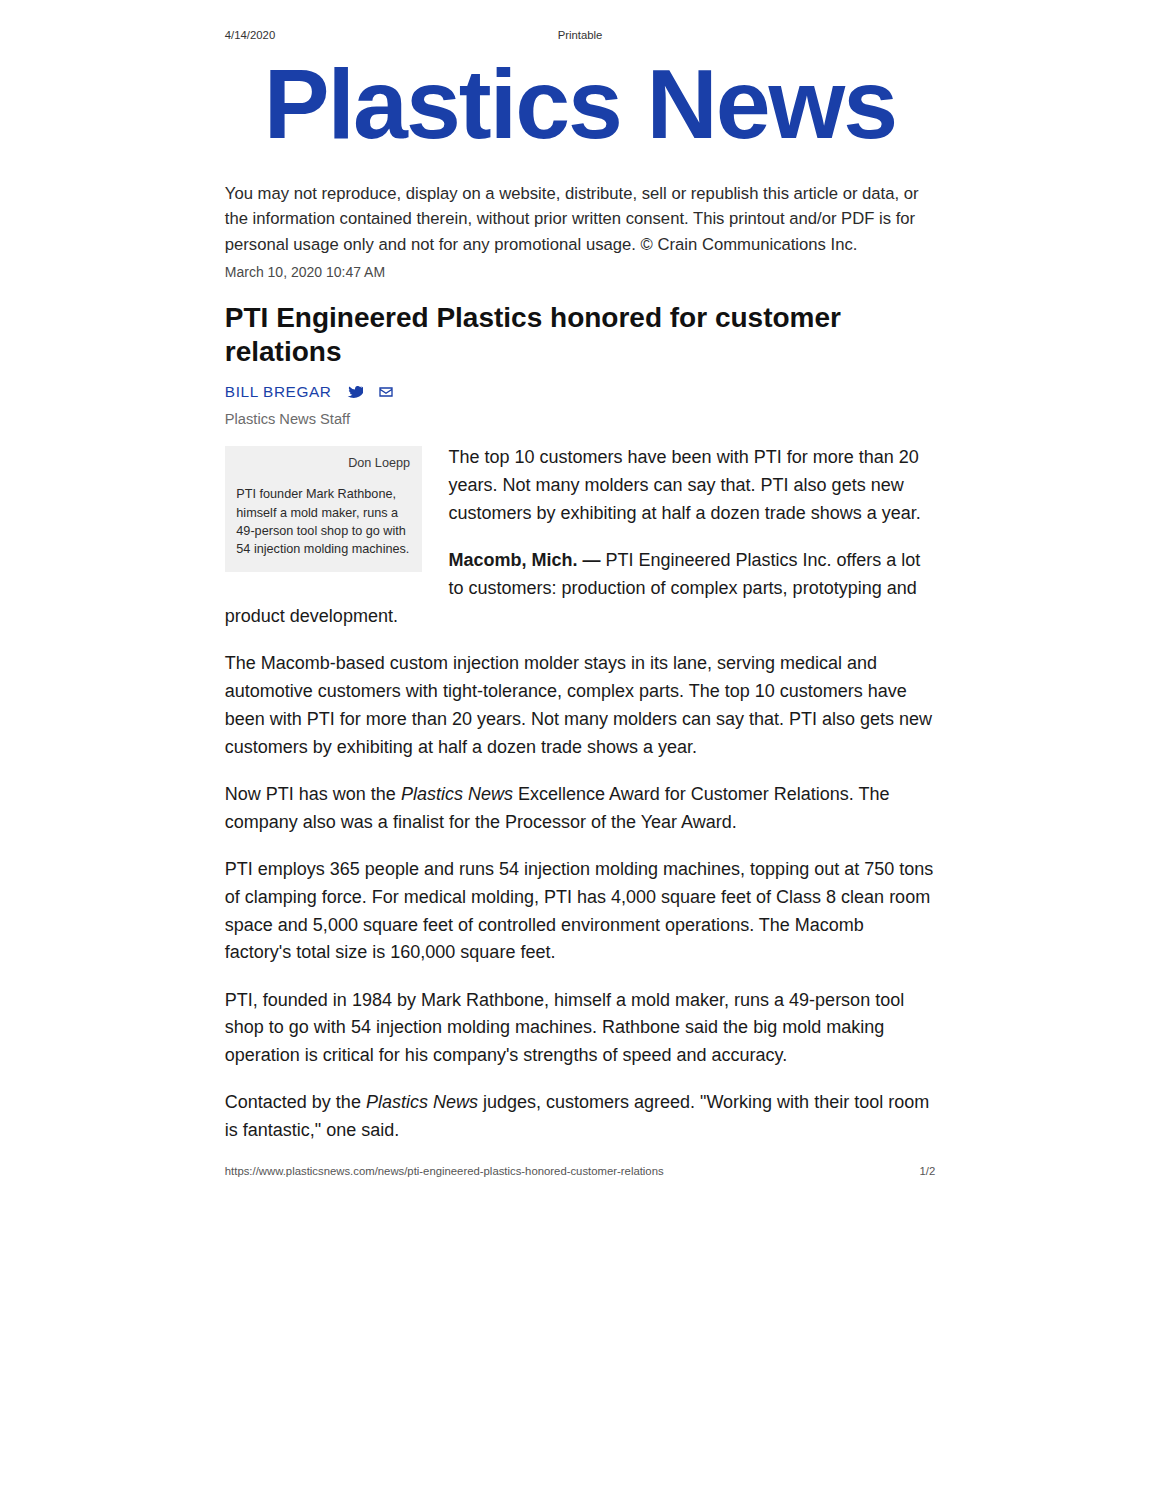4/14/2020
Printable
Plastics News
You may not reproduce, display on a website, distribute, sell or republish this article or data, or the information contained therein, without prior written consent. This printout and/or PDF is for personal usage only and not for any promotional usage. © Crain Communications Inc.
March 10, 2020 10:47 AM
PTI Engineered Plastics honored for customer relations
Bill Bregar
Plastics News Staff
Don Loepp
PTI founder Mark Rathbone, himself a mold maker, runs a 49-person tool shop to go with 54 injection molding machines.
The top 10 customers have been with PTI for more than 20 years. Not many molders can say that. PTI also gets new customers by exhibiting at half a dozen trade shows a year.
Macomb, Mich. — PTI Engineered Plastics Inc. offers a lot to customers: production of complex parts, prototyping and product development.
The Macomb-based custom injection molder stays in its lane, serving medical and automotive customers with tight-tolerance, complex parts. The top 10 customers have been with PTI for more than 20 years. Not many molders can say that. PTI also gets new customers by exhibiting at half a dozen trade shows a year.
Now PTI has won the Plastics News Excellence Award for Customer Relations. The company also was a finalist for the Processor of the Year Award.
PTI employs 365 people and runs 54 injection molding machines, topping out at 750 tons of clamping force. For medical molding, PTI has 4,000 square feet of Class 8 clean room space and 5,000 square feet of controlled environment operations. The Macomb factory's total size is 160,000 square feet.
PTI, founded in 1984 by Mark Rathbone, himself a mold maker, runs a 49-person tool shop to go with 54 injection molding machines. Rathbone said the big mold making operation is critical for his company's strengths of speed and accuracy.
Contacted by the Plastics News judges, customers agreed. "Working with their tool room is fantastic," one said.
https://www.plasticsnews.com/news/pti-engineered-plastics-honored-customer-relations
1/2